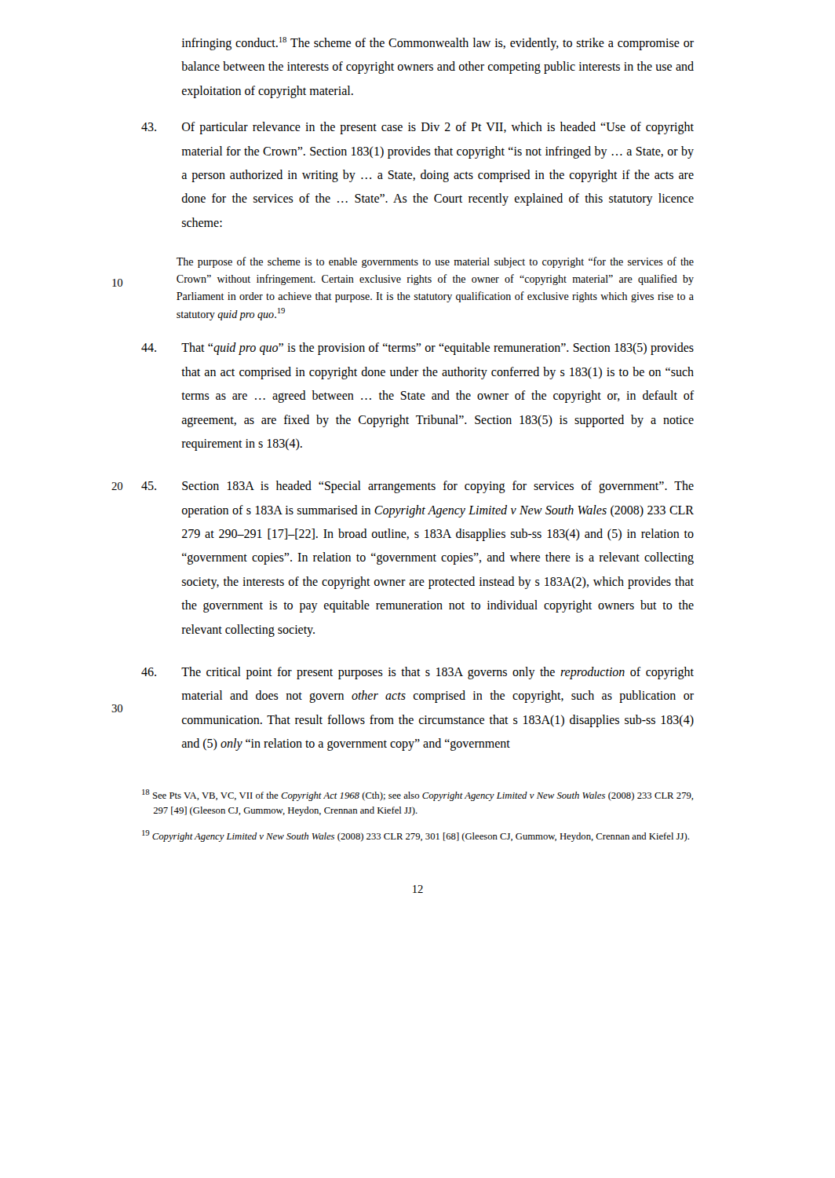infringing conduct.18 The scheme of the Commonwealth law is, evidently, to strike a compromise or balance between the interests of copyright owners and other competing public interests in the use and exploitation of copyright material.
43.
Of particular relevance in the present case is Div 2 of Pt VII, which is headed “Use of copyright material for the Crown”. Section 183(1) provides that copyright “is not infringed by … a State, or by a person authorized in writing by … a State, doing acts comprised in the copyright if the acts are done for the services of the … State”. As the Court recently explained of this statutory licence scheme:
10
The purpose of the scheme is to enable governments to use material subject to copyright “for the services of the Crown” without infringement. Certain exclusive rights of the owner of “copyright material” are qualified by Parliament in order to achieve that purpose. It is the statutory qualification of exclusive rights which gives rise to a statutory quid pro quo.19
44.
That “quid pro quo” is the provision of “terms” or “equitable remuneration”. Section 183(5) provides that an act comprised in copyright done under the authority conferred by s 183(1) is to be on “such terms as are … agreed between … the State and the owner of the copyright or, in default of agreement, as are fixed by the Copyright Tribunal”. Section 183(5) is supported by a notice requirement in s 183(4).
20
45.
Section 183A is headed “Special arrangements for copying for services of government”. The operation of s 183A is summarised in Copyright Agency Limited v New South Wales (2008) 233 CLR 279 at 290–291 [17]–[22]. In broad outline, s 183A disapplies sub-ss 183(4) and (5) in relation to “government copies”. In relation to “government copies”, and where there is a relevant collecting society, the interests of the copyright owner are protected instead by s 183A(2), which provides that the government is to pay equitable remuneration not to individual copyright owners but to the relevant collecting society.
30
46.
The critical point for present purposes is that s 183A governs only the reproduction of copyright material and does not govern other acts comprised in the copyright, such as publication or communication. That result follows from the circumstance that s 183A(1) disapplies sub-ss 183(4) and (5) only “in relation to a government copy” and “government
18 See Pts VA, VB, VC, VII of the Copyright Act 1968 (Cth); see also Copyright Agency Limited v New South Wales (2008) 233 CLR 279, 297 [49] (Gleeson CJ, Gummow, Heydon, Crennan and Kiefel JJ).
19 Copyright Agency Limited v New South Wales (2008) 233 CLR 279, 301 [68] (Gleeson CJ, Gummow, Heydon, Crennan and Kiefel JJ).
12